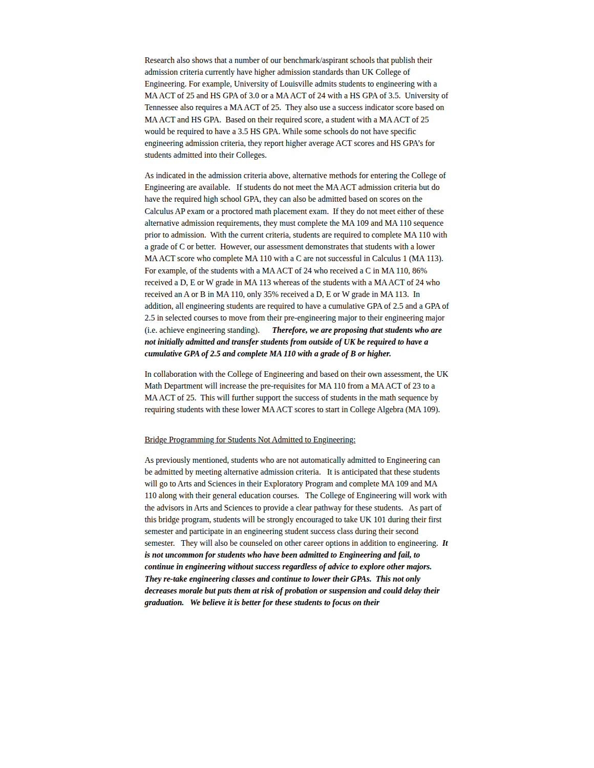Research also shows that a number of our benchmark/aspirant schools that publish their admission criteria currently have higher admission standards than UK College of Engineering. For example, University of Louisville admits students to engineering with a MA ACT of 25 and HS GPA of 3.0 or a MA ACT of 24 with a HS GPA of 3.5. University of Tennessee also requires a MA ACT of 25. They also use a success indicator score based on MA ACT and HS GPA. Based on their required score, a student with a MA ACT of 25 would be required to have a 3.5 HS GPA. While some schools do not have specific engineering admission criteria, they report higher average ACT scores and HS GPA’s for students admitted into their Colleges.
As indicated in the admission criteria above, alternative methods for entering the College of Engineering are available. If students do not meet the MA ACT admission criteria but do have the required high school GPA, they can also be admitted based on scores on the Calculus AP exam or a proctored math placement exam. If they do not meet either of these alternative admission requirements, they must complete the MA 109 and MA 110 sequence prior to admission. With the current criteria, students are required to complete MA 110 with a grade of C or better. However, our assessment demonstrates that students with a lower MA ACT score who complete MA 110 with a C are not successful in Calculus 1 (MA 113). For example, of the students with a MA ACT of 24 who received a C in MA 110, 86% received a D, E or W grade in MA 113 whereas of the students with a MA ACT of 24 who received an A or B in MA 110, only 35% received a D, E or W grade in MA 113. In addition, all engineering students are required to have a cumulative GPA of 2.5 and a GPA of 2.5 in selected courses to move from their pre-engineering major to their engineering major (i.e. achieve engineering standing). Therefore, we are proposing that students who are not initially admitted and transfer students from outside of UK be required to have a cumulative GPA of 2.5 and complete MA 110 with a grade of B or higher.
In collaboration with the College of Engineering and based on their own assessment, the UK Math Department will increase the pre-requisites for MA 110 from a MA ACT of 23 to a MA ACT of 25. This will further support the success of students in the math sequence by requiring students with these lower MA ACT scores to start in College Algebra (MA 109).
Bridge Programming for Students Not Admitted to Engineering:
As previously mentioned, students who are not automatically admitted to Engineering can be admitted by meeting alternative admission criteria. It is anticipated that these students will go to Arts and Sciences in their Exploratory Program and complete MA 109 and MA 110 along with their general education courses. The College of Engineering will work with the advisors in Arts and Sciences to provide a clear pathway for these students. As part of this bridge program, students will be strongly encouraged to take UK 101 during their first semester and participate in an engineering student success class during their second semester. They will also be counseled on other career options in addition to engineering. It is not uncommon for students who have been admitted to Engineering and fail, to continue in engineering without success regardless of advice to explore other majors. They re-take engineering classes and continue to lower their GPAs. This not only decreases morale but puts them at risk of probation or suspension and could delay their graduation. We believe it is better for these students to focus on their